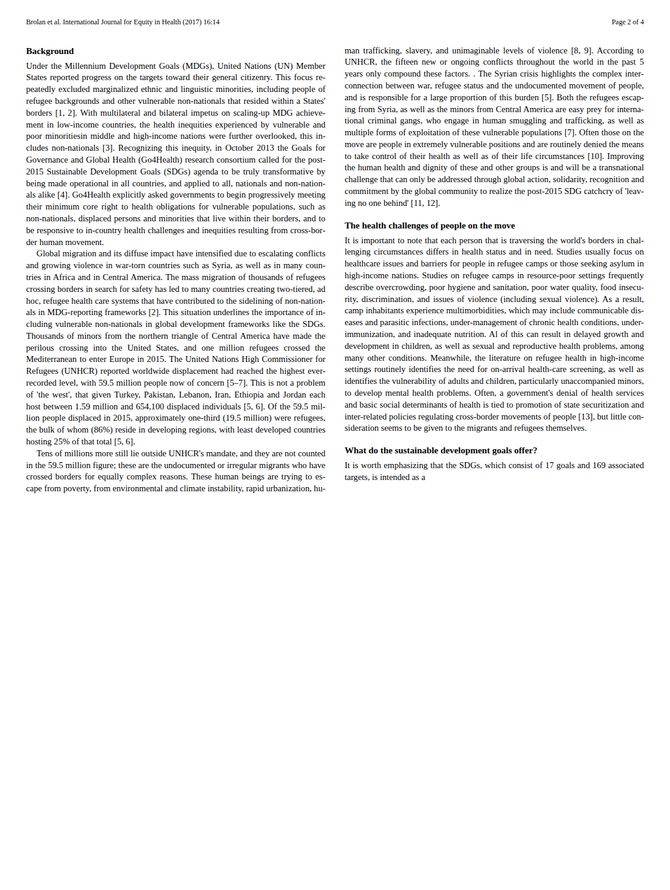Brolan et al. International Journal for Equity in Health (2017) 16:14 Page 2 of 4
Background
Under the Millennium Development Goals (MDGs), United Nations (UN) Member States reported progress on the targets toward their general citizenry. This focus repeatedly excluded marginalized ethnic and linguistic minorities, including people of refugee backgrounds and other vulnerable non-nationals that resided within a States' borders [1, 2]. With multilateral and bilateral impetus on scaling-up MDG achievement in low-income countries, the health inequities experienced by vulnerable and poor minoritiesin middle and high-income nations were further overlooked, this includes non-nationals [3]. Recognizing this inequity, in October 2013 the Goals for Governance and Global Health (Go4Health) research consortium called for the post-2015 Sustainable Development Goals (SDGs) agenda to be truly transformative by being made operational in all countries, and applied to all, nationals and non-nationals alike [4]. Go4Health explicitly asked governments to begin progressively meeting their minimum core right to health obligations for vulnerable populations, such as non-nationals, displaced persons and minorities that live within their borders, and to be responsive to in-country health challenges and inequities resulting from cross-border human movement.
Global migration and its diffuse impact have intensified due to escalating conflicts and growing violence in war-torn countries such as Syria, as well as in many countries in Africa and in Central America. The mass migration of thousands of refugees crossing borders in search for safety has led to many countries creating two-tiered, ad hoc, refugee health care systems that have contributed to the sidelining of non-nationals in MDG-reporting frameworks [2]. This situation underlines the importance of including vulnerable non-nationals in global development frameworks like the SDGs. Thousands of minors from the northern triangle of Central America have made the perilous crossing into the United States, and one million refugees crossed the Mediterranean to enter Europe in 2015. The United Nations High Commissioner for Refugees (UNHCR) reported worldwide displacement had reached the highest ever-recorded level, with 59.5 million people now of concern [5–7]. This is not a problem of 'the west', that given Turkey, Pakistan, Lebanon, Iran, Ethiopia and Jordan each host between 1.59 million and 654,100 displaced individuals [5, 6]. Of the 59.5 million people displaced in 2015, approximately one-third (19.5 million) were refugees, the bulk of whom (86%) reside in developing regions, with least developed countries hosting 25% of that total [5, 6].
Tens of millions more still lie outside UNHCR's mandate, and they are not counted in the 59.5 million figure; these are the undocumented or irregular migrants who have crossed borders for equally complex reasons. These human beings are trying to escape from poverty, from environmental and climate instability, rapid urbanization, human trafficking, slavery, and unimaginable levels of violence [8, 9]. According to UNHCR, the fifteen new or ongoing conflicts throughout the world in the past 5 years only compound these factors. . The Syrian crisis highlights the complex interconnection between war, refugee status and the undocumented movement of people, and is responsible for a large proportion of this burden [5]. Both the refugees escaping from Syria, as well as the minors from Central America are easy prey for international criminal gangs, who engage in human smuggling and trafficking, as well as multiple forms of exploitation of these vulnerable populations [7]. Often those on the move are people in extremely vulnerable positions and are routinely denied the means to take control of their health as well as of their life circumstances [10]. Improving the human health and dignity of these and other groups is and will be a transnational challenge that can only be addressed through global action, solidarity, recognition and commitment by the global community to realize the post-2015 SDG catchcry of 'leaving no one behind' [11, 12].
The health challenges of people on the move
It is important to note that each person that is traversing the world's borders in challenging circumstances differs in health status and in need. Studies usually focus on healthcare issues and barriers for people in refugee camps or those seeking asylum in high-income nations. Studies on refugee camps in resource-poor settings frequently describe overcrowding, poor hygiene and sanitation, poor water quality, food insecurity, discrimination, and issues of violence (including sexual violence). As a result, camp inhabitants experience multimorbidities, which may include communicable diseases and parasitic infections, under-management of chronic health conditions, under-immunization, and inadequate nutrition. Al of this can result in delayed growth and development in children, as well as sexual and reproductive health problems, among many other conditions. Meanwhile, the literature on refugee health in high-income settings routinely identifies the need for on-arrival health-care screening, as well as identifies the vulnerability of adults and children, particularly unaccompanied minors, to develop mental health problems. Often, a government's denial of health services and basic social determinants of health is tied to promotion of state securitization and inter-related policies regulating cross-border movements of people [13], but little consideration seems to be given to the migrants and refugees themselves.
What do the sustainable development goals offer?
It is worth emphasizing that the SDGs, which consist of 17 goals and 169 associated targets, is intended as a